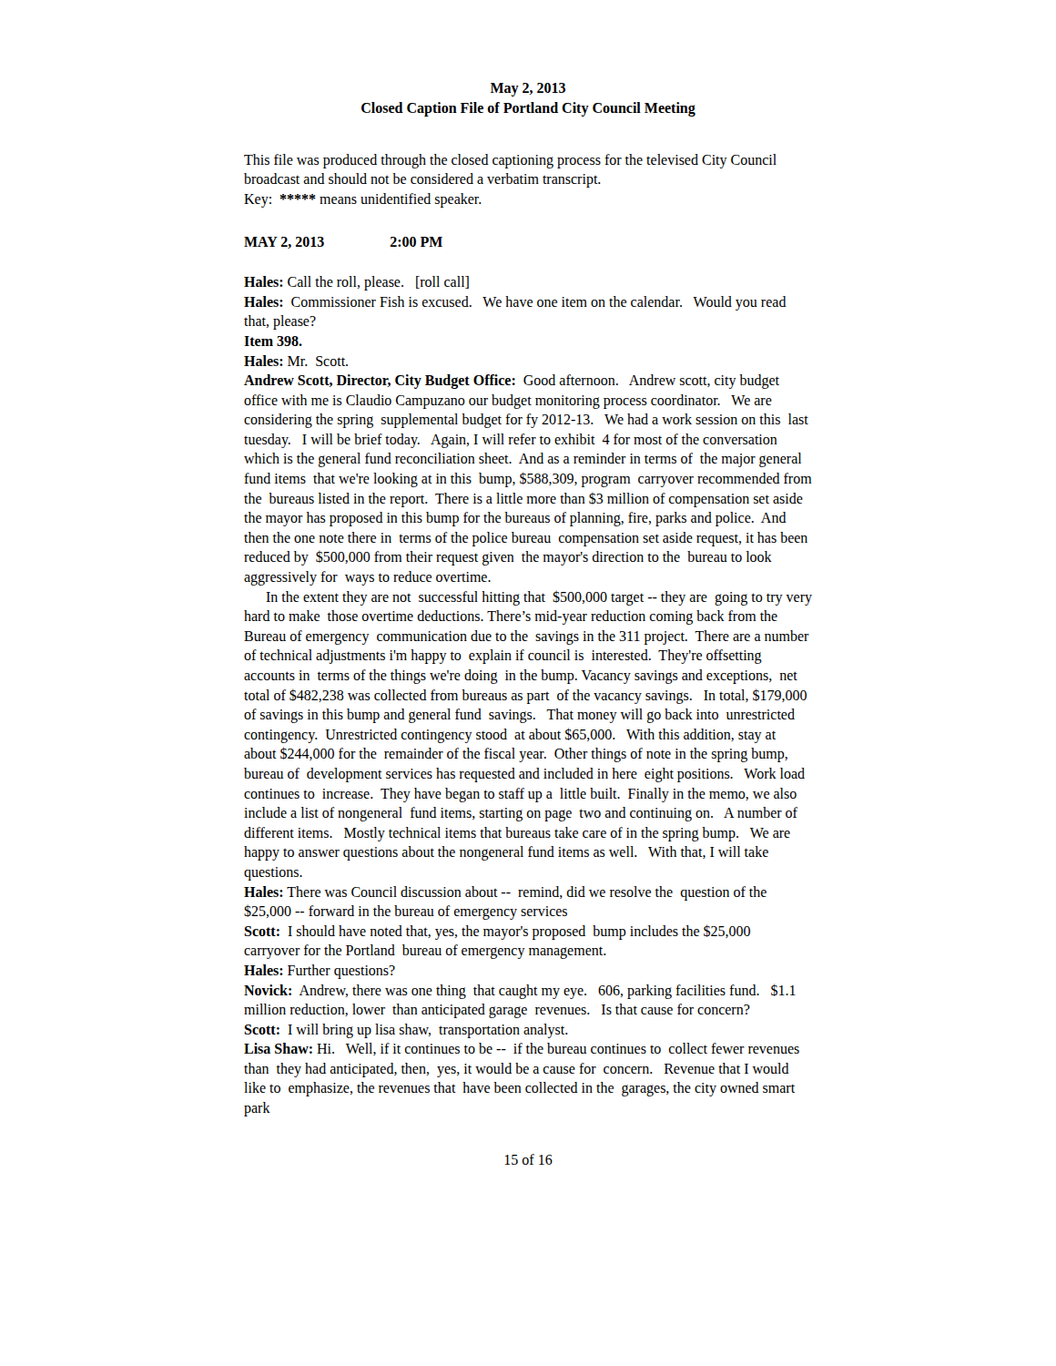May 2, 2013 Closed Caption File of Portland City Council Meeting
This file was produced through the closed captioning process for the televised City Council broadcast and should not be considered a verbatim transcript.
Key: ***** means unidentified speaker.
MAY 2, 20132:00 PM
Hales: Call the roll, please. [roll call]
Hales: Commissioner Fish is excused. We have one item on the calendar. Would you read that, please?
Item 398.
Hales: Mr. Scott.
Andrew Scott, Director, City Budget Office: Good afternoon. Andrew scott, city budget office with me is Claudio Campuzano our budget monitoring process coordinator. We are considering the spring supplemental budget for fy 2012-13. We had a work session on this last tuesday. I will be brief today. Again, I will refer to exhibit 4 for most of the conversation which is the general fund reconciliation sheet. And as a reminder in terms of the major general fund items that we're looking at in this bump, $588,309, program carryover recommended from the bureaus listed in the report. There is a little more than $3 million of compensation set aside the mayor has proposed in this bump for the bureaus of planning, fire, parks and police. And then the one note there in terms of the police bureau compensation set aside request, it has been reduced by $500,000 from their request given the mayor's direction to the bureau to look aggressively for ways to reduce overtime.
In the extent they are not successful hitting that $500,000 target -- they are going to try very hard to make those overtime deductions. There’s mid-year reduction coming back from the Bureau of emergency communication due to the savings in the 311 project. There are a number of technical adjustments i'm happy to explain if council is interested. They're offsetting accounts in terms of the things we're doing in the bump. Vacancy savings and exceptions, net total of $482,238 was collected from bureaus as part of the vacancy savings. In total, $179,000 of savings in this bump and general fund savings. That money will go back into unrestricted contingency. Unrestricted contingency stood at about $65,000. With this addition, stay at about $244,000 for the remainder of the fiscal year. Other things of note in the spring bump, bureau of development services has requested and included in here eight positions. Work load continues to increase. They have began to staff up a little built. Finally in the memo, we also include a list of nongeneral fund items, starting on page two and continuing on. A number of different items. Mostly technical items that bureaus take care of in the spring bump. We are happy to answer questions about the nongeneral fund items as well. With that, I will take questions.
Hales: There was Council discussion about -- remind, did we resolve the question of the $25,000 -- forward in the bureau of emergency services
Scott: I should have noted that, yes, the mayor's proposed bump includes the $25,000 carryover for the Portland bureau of emergency management.
Hales: Further questions?
Novick: Andrew, there was one thing that caught my eye. 606, parking facilities fund. $1.1 million reduction, lower than anticipated garage revenues. Is that cause for concern?
Scott: I will bring up lisa shaw, transportation analyst.
Lisa Shaw: Hi. Well, if it continues to be -- if the bureau continues to collect fewer revenues than they had anticipated, then, yes, it would be a cause for concern. Revenue that I would like to emphasize, the revenues that have been collected in the garages, the city owned smart park
15 of 16